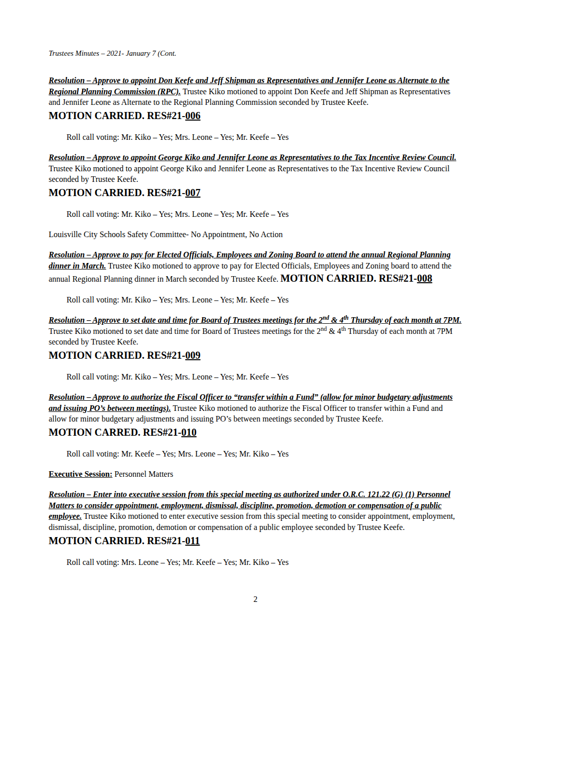Trustees Minutes – 2021- January 7 (Cont.
Resolution – Approve to appoint Don Keefe and Jeff Shipman as Representatives and Jennifer Leone as Alternate to the Regional Planning Commission (RPC). Trustee Kiko motioned to appoint Don Keefe and Jeff Shipman as Representatives and Jennifer Leone as Alternate to the Regional Planning Commission seconded by Trustee Keefe. MOTION CARRIED. RES#21-006
Roll call voting: Mr. Kiko – Yes; Mrs. Leone – Yes; Mr. Keefe – Yes
Resolution – Approve to appoint George Kiko and Jennifer Leone as Representatives to the Tax Incentive Review Council. Trustee Kiko motioned to appoint George Kiko and Jennifer Leone as Representatives to the Tax Incentive Review Council seconded by Trustee Keefe. MOTION CARRIED. RES#21-007
Roll call voting: Mr. Kiko – Yes; Mrs. Leone – Yes; Mr. Keefe – Yes
Louisville City Schools Safety Committee- No Appointment, No Action
Resolution – Approve to pay for Elected Officials, Employees and Zoning Board to attend the annual Regional Planning dinner in March. Trustee Kiko motioned to approve to pay for Elected Officials, Employees and Zoning board to attend the annual Regional Planning dinner in March seconded by Trustee Keefe. MOTION CARRIED. RES#21-008
Roll call voting: Mr. Kiko – Yes; Mrs. Leone – Yes; Mr. Keefe – Yes
Resolution – Approve to set date and time for Board of Trustees meetings for the 2nd & 4th Thursday of each month at 7PM. Trustee Kiko motioned to set date and time for Board of Trustees meetings for the 2nd & 4th Thursday of each month at 7PM seconded by Trustee Keefe. MOTION CARRIED. RES#21-009
Roll call voting: Mr. Kiko – Yes; Mrs. Leone – Yes; Mr. Keefe – Yes
Resolution – Approve to authorize the Fiscal Officer to “transfer within a Fund” (allow for minor budgetary adjustments and issuing PO’s between meetings). Trustee Kiko motioned to authorize the Fiscal Officer to transfer within a Fund and allow for minor budgetary adjustments and issuing PO’s between meetings seconded by Trustee Keefe. MOTION CARRED. RES#21-010
Roll call voting: Mr. Keefe – Yes; Mrs. Leone – Yes; Mr. Kiko – Yes
Executive Session: Personnel Matters
Resolution – Enter into executive session from this special meeting as authorized under O.R.C. 121.22 (G) (1) Personnel Matters to consider appointment, employment, dismissal, discipline, promotion, demotion or compensation of a public employee. Trustee Kiko motioned to enter executive session from this special meeting to consider appointment, employment, dismissal, discipline, promotion, demotion or compensation of a public employee seconded by Trustee Keefe. MOTION CARRIED. RES#21-011
Roll call voting: Mrs. Leone – Yes; Mr. Keefe – Yes; Mr. Kiko – Yes
2